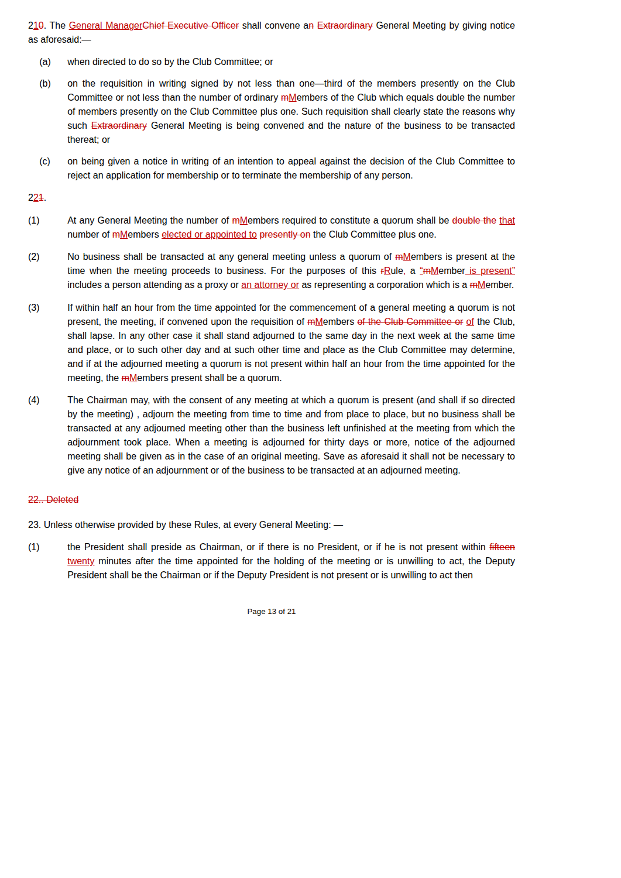210. The General ManagerChief Executive Officer shall convene an Extraordinary General Meeting by giving notice as aforesaid:—
(a) when directed to do so by the Club Committee; or
(b) on the requisition in writing signed by not less than one—third of the members presently on the Club Committee or not less than the number of ordinary mMembers of the Club which equals double the number of members presently on the Club Committee plus one. Such requisition shall clearly state the reasons why such Extraordinary General Meeting is being convened and the nature of the business to be transacted thereat; or
(c) on being given a notice in writing of an intention to appeal against the decision of the Club Committee to reject an application for membership or to terminate the membership of any person.
221.
(1) At any General Meeting the number of mMembers required to constitute a quorum shall be double the that number of mMembers elected or appointed to presently on the Club Committee plus one.
(2) No business shall be transacted at any general meeting unless a quorum of mMembers is present at the time when the meeting proceeds to business. For the purposes of this rRule, a “mMember is present” includes a person attending as a proxy or an attorney or as representing a corporation which is a mMember.
(3) If within half an hour from the time appointed for the commencement of a general meeting a quorum is not present, the meeting, if convened upon the requisition of mMembers of the Club Committee or of the Club, shall lapse. In any other case it shall stand adjourned to the same day in the next week at the same time and place, or to such other day and at such other time and place as the Club Committee may determine, and if at the adjourned meeting a quorum is not present within half an hour from the time appointed for the meeting, the mMembers present shall be a quorum.
(4) The Chairman may, with the consent of any meeting at which a quorum is present (and shall if so directed by the meeting) , adjourn the meeting from time to time and from place to place, but no business shall be transacted at any adjourned meeting other than the business left unfinished at the meeting from which the adjournment took place. When a meeting is adjourned for thirty days or more, notice of the adjourned meeting shall be given as in the case of an original meeting. Save as aforesaid it shall not be necessary to give any notice of an adjournment or of the business to be transacted at an adjourned meeting.
22.. Deleted
23. Unless otherwise provided by these Rules, at every General Meeting: —
(1) the President shall preside as Chairman, or if there is no President, or if he is not present within fifteen twenty minutes after the time appointed for the holding of the meeting or is unwilling to act, the Deputy President shall be the Chairman or if the Deputy President is not present or is unwilling to act then
Page 13 of 21